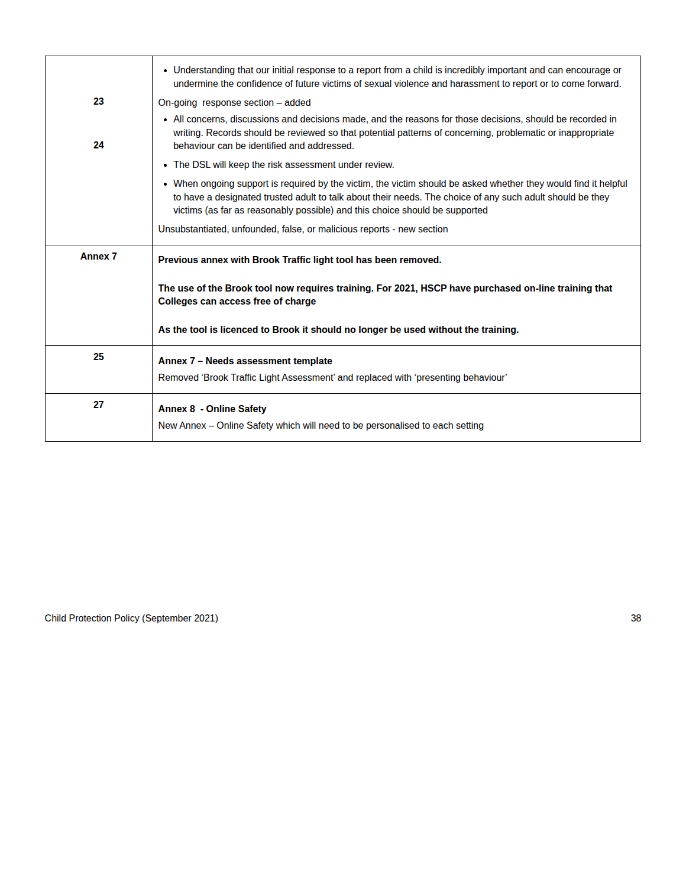| 23 24 | Understanding that our initial response to a report from a child is incredibly important and can encourage or undermine the confidence of future victims of sexual violence and harassment to report or to come forward. On-going response section – added All concerns, discussions and decisions made, and the reasons for those decisions, should be recorded in writing. Records should be reviewed so that potential patterns of concerning, problematic or inappropriate behaviour can be identified and addressed. The DSL will keep the risk assessment under review. When ongoing support is required by the victim, the victim should be asked whether they would find it helpful to have a designated trusted adult to talk about their needs. The choice of any such adult should be they victims (as far as reasonably possible) and this choice should be supported Unsubstantiated, unfounded, false, or malicious reports - new section |
| Annex 7 | Previous annex with Brook Traffic light tool has been removed. The use of the Brook tool now requires training. For 2021, HSCP have purchased on-line training that Colleges can access free of charge As the tool is licenced to Brook it should no longer be used without the training. |
| 25 | Annex 7 – Needs assessment template Removed ‘Brook Traffic Light Assessment’ and replaced with ‘presenting behaviour’ |
| 27 | Annex 8 - Online Safety New Annex – Online Safety which will need to be personalised to each setting |
Child Protection Policy (September 2021) 38